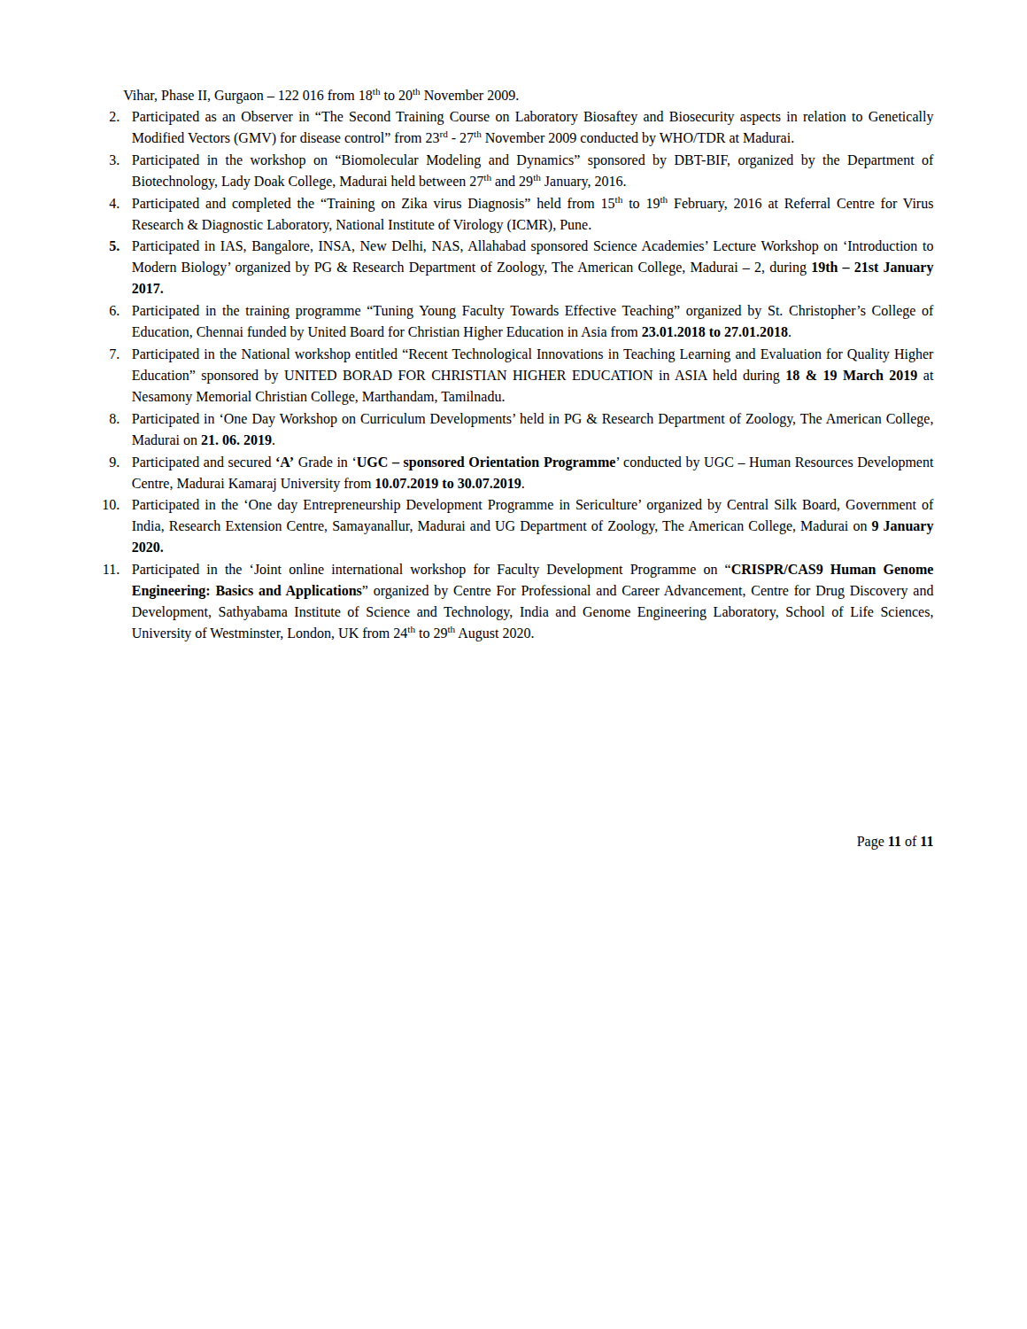Vihar, Phase II, Gurgaon – 122 016 from 18th to 20th November 2009.
Participated as an Observer in “The Second Training Course on Laboratory Biosaftey and Biosecurity aspects in relation to Genetically Modified Vectors (GMV) for disease control” from 23rd - 27th November 2009 conducted by WHO/TDR at Madurai.
Participated in the workshop on “Biomolecular Modeling and Dynamics” sponsored by DBT-BIF, organized by the Department of Biotechnology, Lady Doak College, Madurai held between 27th and 29th January, 2016.
Participated and completed the “Training on Zika virus Diagnosis” held from 15th to 19th February, 2016 at Referral Centre for Virus Research & Diagnostic Laboratory, National Institute of Virology (ICMR), Pune.
Participated in IAS, Bangalore, INSA, New Delhi, NAS, Allahabad sponsored Science Academies’ Lecture Workshop on ‘Introduction to Modern Biology’ organized by PG & Research Department of Zoology, The American College, Madurai – 2, during 19th – 21st January 2017.
Participated in the training programme “Tuning Young Faculty Towards Effective Teaching” organized by St. Christopher’s College of Education, Chennai funded by United Board for Christian Higher Education in Asia from 23.01.2018 to 27.01.2018.
Participated in the National workshop entitled “Recent Technological Innovations in Teaching Learning and Evaluation for Quality Higher Education” sponsored by UNITED BORAD FOR CHRISTIAN HIGHER EDUCATION in ASIA held during 18 & 19 March 2019 at Nesamony Memorial Christian College, Marthandam, Tamilnadu.
Participated in ‘One Day Workshop on Curriculum Developments’ held in PG & Research Department of Zoology, The American College, Madurai on 21. 06. 2019.
Participated and secured ‘A’ Grade in ‘UGC – sponsored Orientation Programme’ conducted by UGC – Human Resources Development Centre, Madurai Kamaraj University from 10.07.2019 to 30.07.2019.
Participated in the ‘One day Entrepreneurship Development Programme in Sericulture’ organized by Central Silk Board, Government of India, Research Extension Centre, Samayanallur, Madurai and UG Department of Zoology, The American College, Madurai on 9 January 2020.
Participated in the ‘Joint online international workshop for Faculty Development Programme on “CRISPR/CAS9 Human Genome Engineering: Basics and Applications” organized by Centre For Professional and Career Advancement, Centre for Drug Discovery and Development, Sathyabama Institute of Science and Technology, India and Genome Engineering Laboratory, School of Life Sciences, University of Westminster, London, UK from 24th to 29th August 2020.
Page 11 of 11